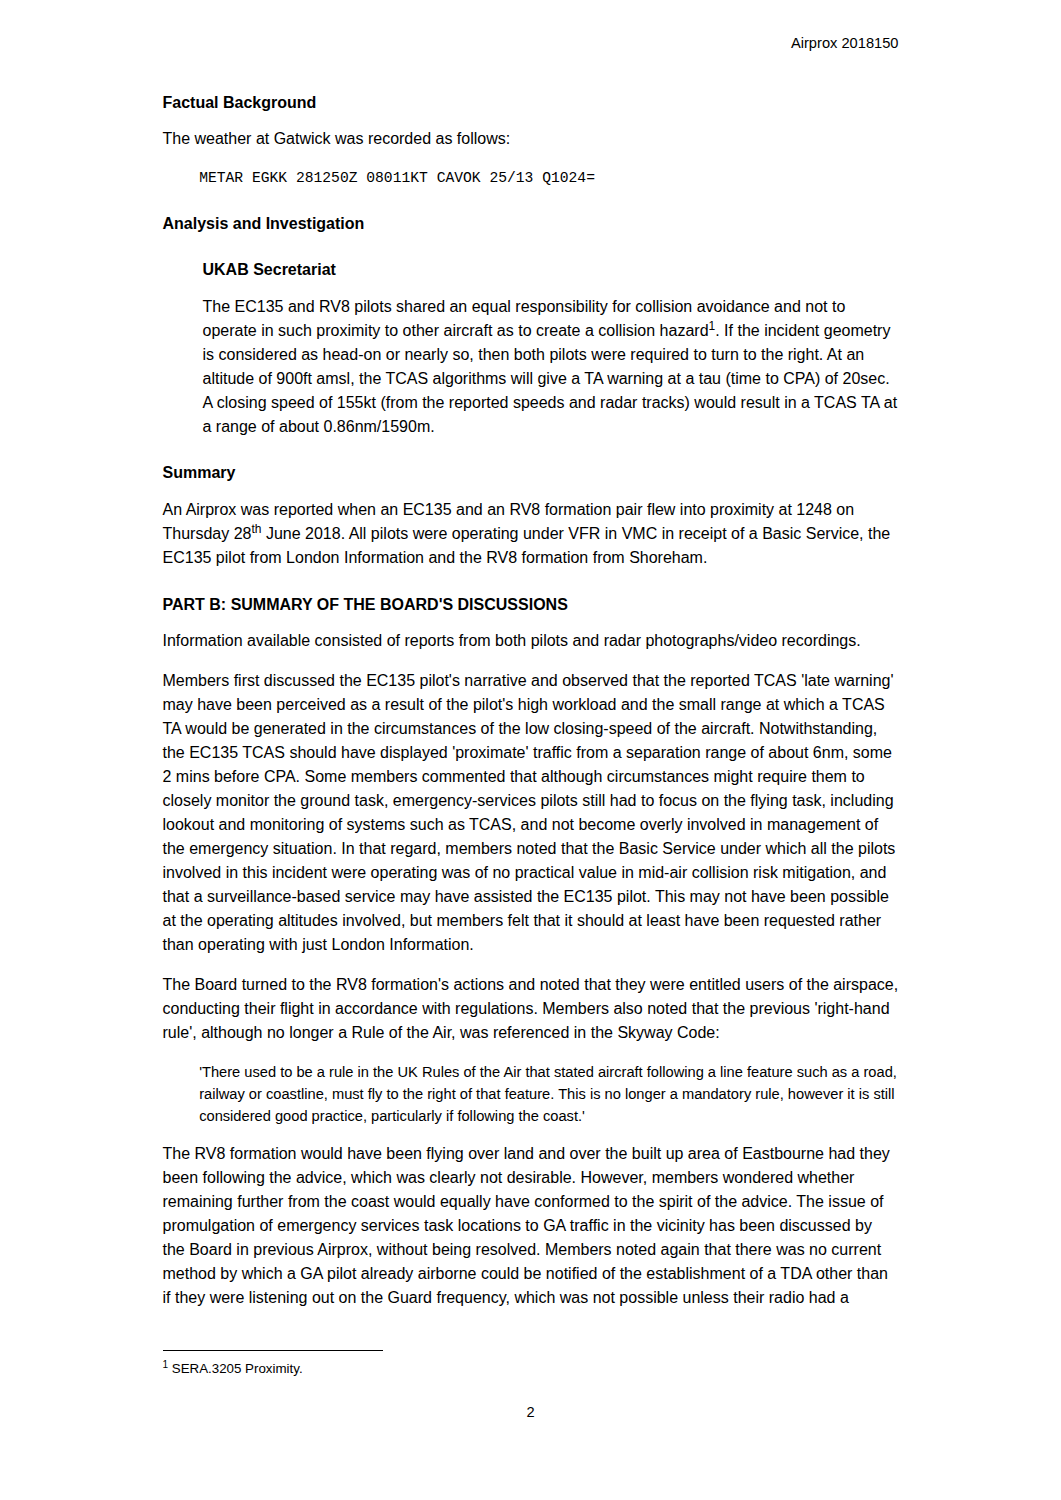Airprox 2018150
Factual Background
The weather at Gatwick was recorded as follows:
METAR EGKK 281250Z 08011KT CAVOK 25/13 Q1024=
Analysis and Investigation
UKAB Secretariat
The EC135 and RV8 pilots shared an equal responsibility for collision avoidance and not to operate in such proximity to other aircraft as to create a collision hazard1. If the incident geometry is considered as head-on or nearly so, then both pilots were required to turn to the right. At an altitude of 900ft amsl, the TCAS algorithms will give a TA warning at a tau (time to CPA) of 20sec. A closing speed of 155kt (from the reported speeds and radar tracks) would result in a TCAS TA at a range of about 0.86nm/1590m.
Summary
An Airprox was reported when an EC135 and an RV8 formation pair flew into proximity at 1248 on Thursday 28th June 2018. All pilots were operating under VFR in VMC in receipt of a Basic Service, the EC135 pilot from London Information and the RV8 formation from Shoreham.
PART B: SUMMARY OF THE BOARD'S DISCUSSIONS
Information available consisted of reports from both pilots and radar photographs/video recordings.
Members first discussed the EC135 pilot's narrative and observed that the reported TCAS 'late warning' may have been perceived as a result of the pilot's high workload and the small range at which a TCAS TA would be generated in the circumstances of the low closing-speed of the aircraft. Notwithstanding, the EC135 TCAS should have displayed 'proximate' traffic from a separation range of about 6nm, some 2 mins before CPA. Some members commented that although circumstances might require them to closely monitor the ground task, emergency-services pilots still had to focus on the flying task, including lookout and monitoring of systems such as TCAS, and not become overly involved in management of the emergency situation. In that regard, members noted that the Basic Service under which all the pilots involved in this incident were operating was of no practical value in mid-air collision risk mitigation, and that a surveillance-based service may have assisted the EC135 pilot. This may not have been possible at the operating altitudes involved, but members felt that it should at least have been requested rather than operating with just London Information.
The Board turned to the RV8 formation's actions and noted that they were entitled users of the airspace, conducting their flight in accordance with regulations. Members also noted that the previous 'right-hand rule', although no longer a Rule of the Air, was referenced in the Skyway Code:
'There used to be a rule in the UK Rules of the Air that stated aircraft following a line feature such as a road, railway or coastline, must fly to the right of that feature. This is no longer a mandatory rule, however it is still considered good practice, particularly if following the coast.'
The RV8 formation would have been flying over land and over the built up area of Eastbourne had they been following the advice, which was clearly not desirable. However, members wondered whether remaining further from the coast would equally have conformed to the spirit of the advice. The issue of promulgation of emergency services task locations to GA traffic in the vicinity has been discussed by the Board in previous Airprox, without being resolved. Members noted again that there was no current method by which a GA pilot already airborne could be notified of the establishment of a TDA other than if they were listening out on the Guard frequency, which was not possible unless their radio had a
1 SERA.3205 Proximity.
2